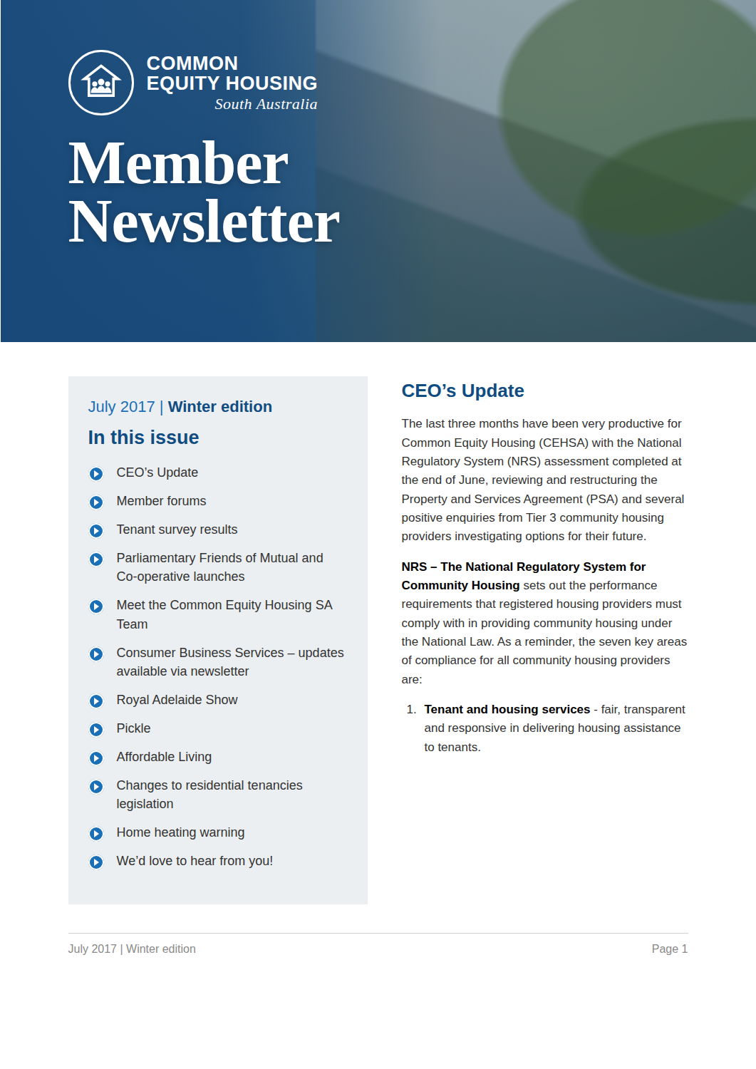Common Equity Housing South Australia
Member Newsletter
July 2017 | Winter edition
In this issue
CEO’s Update
Member forums
Tenant survey results
Parliamentary Friends of Mutual and Co-operative launches
Meet the Common Equity Housing SA Team
Consumer Business Services – updates available via newsletter
Royal Adelaide Show
Pickle
Affordable Living
Changes to residential tenancies legislation
Home heating warning
We’d love to hear from you!
CEO’s Update
The last three months have been very productive for Common Equity Housing (CEHSA) with the National Regulatory System (NRS) assessment completed at the end of June, reviewing and restructuring the Property and Services Agreement (PSA) and several positive enquiries from Tier 3 community housing providers investigating options for their future.
NRS – The National Regulatory System for Community Housing sets out the performance requirements that registered housing providers must comply with in providing community housing under the National Law. As a reminder, the seven key areas of compliance for all community housing providers are:
Tenant and housing services - fair, transparent and responsive in delivering housing assistance to tenants.
July 2017 | Winter edition Page 1